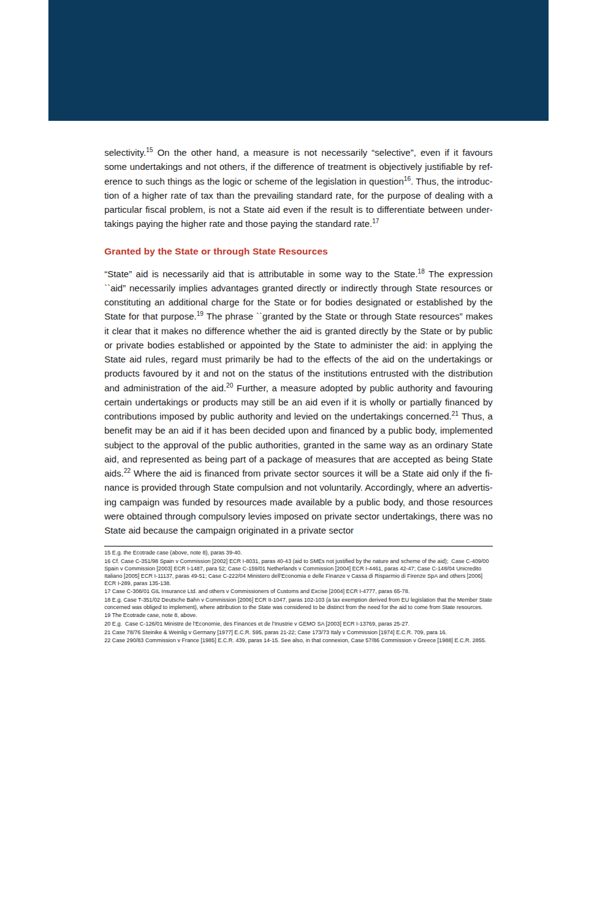selectivity.15 On the other hand, a measure is not necessarily “selective”, even if it favours some undertakings and not others, if the difference of treatment is objectively justifiable by reference to such things as the logic or scheme of the legislation in question16. Thus, the introduction of a higher rate of tax than the prevailing standard rate, for the purpose of dealing with a particular fiscal problem, is not a State aid even if the result is to differentiate between undertakings paying the higher rate and those paying the standard rate.17
Granted by the State or through State Resources
“State” aid is necessarily aid that is attributable in some way to the State.18 The expression ``aid” necessarily implies advantages granted directly or indirectly through State resources or constituting an additional charge for the State or for bodies designated or established by the State for that purpose.19 The phrase ``granted by the State or through State resources” makes it clear that it makes no difference whether the aid is granted directly by the State or by public or private bodies established or appointed by the State to administer the aid: in applying the State aid rules, regard must primarily be had to the effects of the aid on the undertakings or products favoured by it and not on the status of the institutions entrusted with the distribution and administration of the aid.20 Further, a measure adopted by public authority and favouring certain undertakings or products may still be an aid even if it is wholly or partially financed by contributions imposed by public authority and levied on the undertakings concerned.21 Thus, a benefit may be an aid if it has been decided upon and financed by a public body, implemented subject to the approval of the public authorities, granted in the same way as an ordinary State aid, and represented as being part of a package of measures that are accepted as being State aids.22 Where the aid is financed from private sector sources it will be a State aid only if the finance is provided through State compulsion and not voluntarily. Accordingly, where an advertising campaign was funded by resources made available by a public body, and those resources were obtained through compulsory levies imposed on private sector undertakings, there was no State aid because the campaign originated in a private sector
15 E.g. the Ecotrade case (above, note 8), paras 39-40.
16 Cf. Case C-351/98 Spain v Commission [2002] ECR I-8031, paras 40-43 (aid to SMEs not justified by the nature and scheme of the aid); Case C-409/00 Spain v Commission [2003] ECR I-1487, para 52; Case C-159/01 Netherlands v Commission [2004] ECR I-4461, paras 42-47; Case C-148/04 Unicredito Italiano [2005] ECR I-11137, paras 49-51; Case C-222/04 Ministero dell’Economia e delle Finanze v Cassa di Risparmio di Firenze SpA and others [2006] ECR I-289, paras 135-138.
17 Case C-308/01 GIL Insurance Ltd. and others v Commissioners of Customs and Excise [2004] ECR I-4777, paras 65-78.
18 E.g. Case T-351/02 Deutsche Bahn v Commission [2006] ECR II-1047, paras 102-103 (a tax exemption derived from EU legislation that the Member State concerned was obliged to implement), where attribution to the State was considered to be distinct from the need for the aid to come from State resources.
19 The Ecotrade case, note 8, above.
20 E.g. Case C-126/01 Ministre de l’Economie, des Finances et de l’Inustrie v GEMO SA [2003] ECR I-13769, paras 25-27.
21 Case 78/76 Steinike & Weinlig v Germany [1977] E.C.R. 595, paras 21-22; Case 173/73 Italy v Commission [1974] E.C.R. 709, para 16.
22 Case 290/83 Commission v France [1985] E.C.R. 439, paras 14-15. See also, in that connexion, Case 57/86 Commission v Greece [1988] E.C.R. 2855.